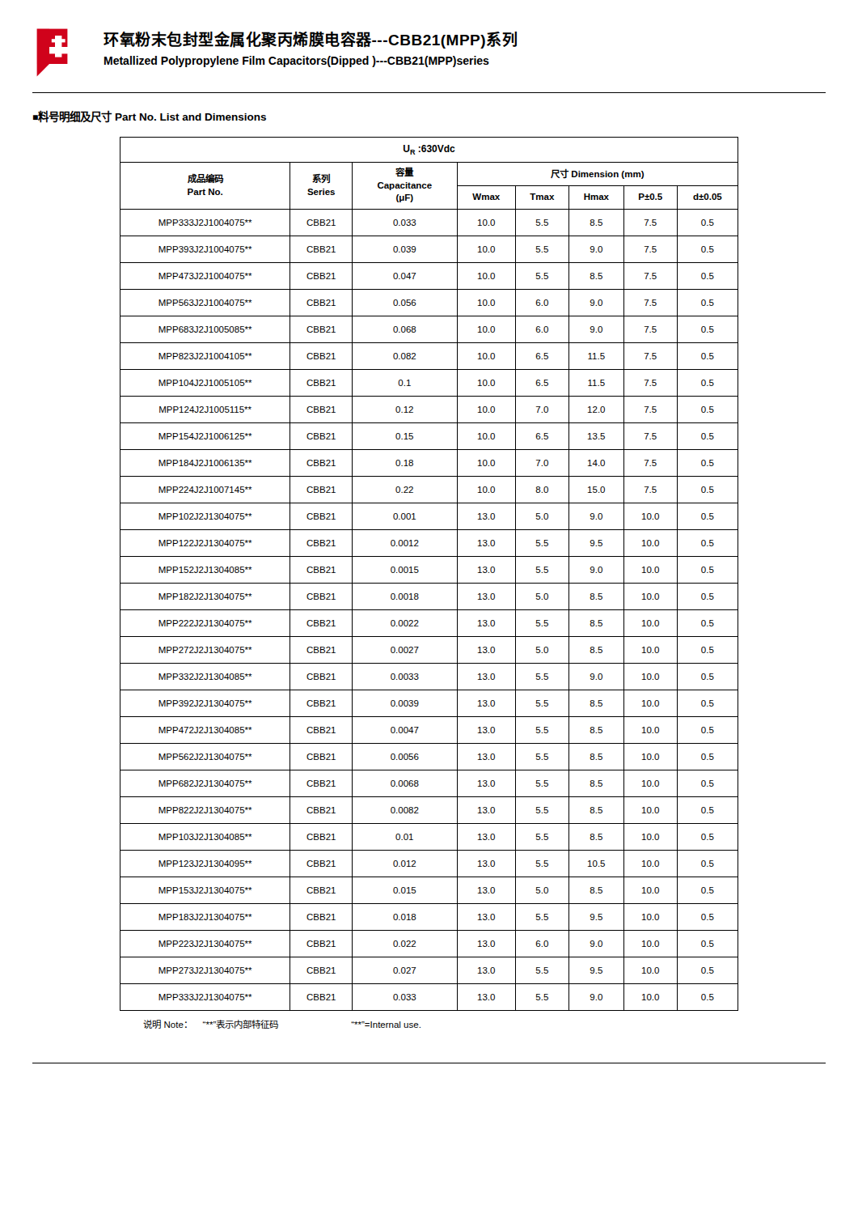环氧粉末包封型金属化聚丙烯膜电容器---CBB21(MPP)系列
Metallized Polypropylene Film Capacitors(Dipped )---CBB21(MPP)series
■料号明细及尺寸 Part No. List and Dimensions
U R :630Vdc
| 成品编码 Part No. | 系列 Series | 容量 Capacitance (μF) | 尺寸 Dimension (mm) |
| --- | --- | --- | --- |
| Wmax | Tmax | Hmax | P±0.5 | d±0.05 |
| MPP333J2J1004075** | CBB21 | 0.033 | 10.0 | 5.5 | 8.5 | 7.5 | 0.5 |
| MPP393J2J1004075** | CBB21 | 0.039 | 10.0 | 5.5 | 9.0 | 7.5 | 0.5 |
| MPP473J2J1004075** | CBB21 | 0.047 | 10.0 | 5.5 | 8.5 | 7.5 | 0.5 |
| MPP563J2J1004075** | CBB21 | 0.056 | 10.0 | 6.0 | 9.0 | 7.5 | 0.5 |
| MPP683J2J1005085** | CBB21 | 0.068 | 10.0 | 6.0 | 9.0 | 7.5 | 0.5 |
| MPP823J2J1004105** | CBB21 | 0.082 | 10.0 | 6.5 | 11.5 | 7.5 | 0.5 |
| MPP104J2J1005105** | CBB21 | 0.1 | 10.0 | 6.5 | 11.5 | 7.5 | 0.5 |
| MPP124J2J1005115** | CBB21 | 0.12 | 10.0 | 7.0 | 12.0 | 7.5 | 0.5 |
| MPP154J2J1006125** | CBB21 | 0.15 | 10.0 | 6.5 | 13.5 | 7.5 | 0.5 |
| MPP184J2J1006135** | CBB21 | 0.18 | 10.0 | 7.0 | 14.0 | 7.5 | 0.5 |
| MPP224J2J1007145** | CBB21 | 0.22 | 10.0 | 8.0 | 15.0 | 7.5 | 0.5 |
| MPP102J2J1304075** | CBB21 | 0.001 | 13.0 | 5.0 | 9.0 | 10.0 | 0.5 |
| MPP122J2J1304075** | CBB21 | 0.0012 | 13.0 | 5.5 | 9.5 | 10.0 | 0.5 |
| MPP152J2J1304085** | CBB21 | 0.0015 | 13.0 | 5.5 | 9.0 | 10.0 | 0.5 |
| MPP182J2J1304075** | CBB21 | 0.0018 | 13.0 | 5.0 | 8.5 | 10.0 | 0.5 |
| MPP222J2J1304075** | CBB21 | 0.0022 | 13.0 | 5.5 | 8.5 | 10.0 | 0.5 |
| MPP272J2J1304075** | CBB21 | 0.0027 | 13.0 | 5.0 | 8.5 | 10.0 | 0.5 |
| MPP332J2J1304085** | CBB21 | 0.0033 | 13.0 | 5.5 | 9.0 | 10.0 | 0.5 |
| MPP392J2J1304075** | CBB21 | 0.0039 | 13.0 | 5.5 | 8.5 | 10.0 | 0.5 |
| MPP472J2J1304085** | CBB21 | 0.0047 | 13.0 | 5.5 | 8.5 | 10.0 | 0.5 |
| MPP562J2J1304075** | CBB21 | 0.0056 | 13.0 | 5.5 | 8.5 | 10.0 | 0.5 |
| MPP682J2J1304075** | CBB21 | 0.0068 | 13.0 | 5.5 | 8.5 | 10.0 | 0.5 |
| MPP822J2J1304075** | CBB21 | 0.0082 | 13.0 | 5.5 | 8.5 | 10.0 | 0.5 |
| MPP103J2J1304085** | CBB21 | 0.01 | 13.0 | 5.5 | 8.5 | 10.0 | 0.5 |
| MPP123J2J1304095** | CBB21 | 0.012 | 13.0 | 5.5 | 10.5 | 10.0 | 0.5 |
| MPP153J2J1304075** | CBB21 | 0.015 | 13.0 | 5.0 | 8.5 | 10.0 | 0.5 |
| MPP183J2J1304075** | CBB21 | 0.018 | 13.0 | 5.5 | 9.5 | 10.0 | 0.5 |
| MPP223J2J1304075** | CBB21 | 0.022 | 13.0 | 6.0 | 9.0 | 10.0 | 0.5 |
| MPP273J2J1304075** | CBB21 | 0.027 | 13.0 | 5.5 | 9.5 | 10.0 | 0.5 |
| MPP333J2J1304075** | CBB21 | 0.033 | 13.0 | 5.5 | 9.0 | 10.0 | 0.5 |
说明 Note： “**”表示内部特征码 “**”=Internal use.